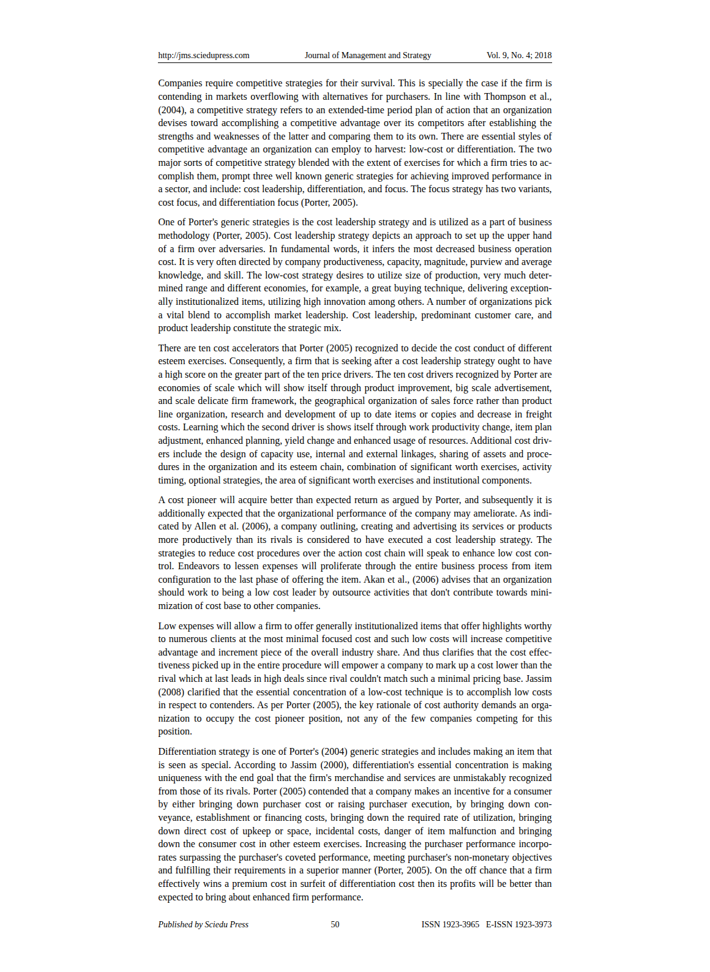http://jms.sciedupress.com Journal of Management and Strategy Vol. 9, No. 4; 2018
Companies require competitive strategies for their survival. This is specially the case if the firm is contending in markets overflowing with alternatives for purchasers. In line with Thompson et al., (2004), a competitive strategy refers to an extended-time period plan of action that an organization devises toward accomplishing a competitive advantage over its competitors after establishing the strengths and weaknesses of the latter and comparing them to its own. There are essential styles of competitive advantage an organization can employ to harvest: low-cost or differentiation. The two major sorts of competitive strategy blended with the extent of exercises for which a firm tries to accomplish them, prompt three well known generic strategies for achieving improved performance in a sector, and include: cost leadership, differentiation, and focus. The focus strategy has two variants, cost focus, and differentiation focus (Porter, 2005).
One of Porter's generic strategies is the cost leadership strategy and is utilized as a part of business methodology (Porter, 2005). Cost leadership strategy depicts an approach to set up the upper hand of a firm over adversaries. In fundamental words, it infers the most decreased business operation cost. It is very often directed by company productiveness, capacity, magnitude, purview and average knowledge, and skill. The low-cost strategy desires to utilize size of production, very much determined range and different economies, for example, a great buying technique, delivering exceptionally institutionalized items, utilizing high innovation among others. A number of organizations pick a vital blend to accomplish market leadership. Cost leadership, predominant customer care, and product leadership constitute the strategic mix.
There are ten cost accelerators that Porter (2005) recognized to decide the cost conduct of different esteem exercises. Consequently, a firm that is seeking after a cost leadership strategy ought to have a high score on the greater part of the ten price drivers. The ten cost drivers recognized by Porter are economies of scale which will show itself through product improvement, big scale advertisement, and scale delicate firm framework, the geographical organization of sales force rather than product line organization, research and development of up to date items or copies and decrease in freight costs. Learning which the second driver is shows itself through work productivity change, item plan adjustment, enhanced planning, yield change and enhanced usage of resources. Additional cost drivers include the design of capacity use, internal and external linkages, sharing of assets and procedures in the organization and its esteem chain, combination of significant worth exercises, activity timing, optional strategies, the area of significant worth exercises and institutional components.
A cost pioneer will acquire better than expected return as argued by Porter, and subsequently it is additionally expected that the organizational performance of the company may ameliorate. As indicated by Allen et al. (2006), a company outlining, creating and advertising its services or products more productively than its rivals is considered to have executed a cost leadership strategy. The strategies to reduce cost procedures over the action cost chain will speak to enhance low cost control. Endeavors to lessen expenses will proliferate through the entire business process from item configuration to the last phase of offering the item. Akan et al., (2006) advises that an organization should work to being a low cost leader by outsource activities that don't contribute towards minimization of cost base to other companies.
Low expenses will allow a firm to offer generally institutionalized items that offer highlights worthy to numerous clients at the most minimal focused cost and such low costs will increase competitive advantage and increment piece of the overall industry share. And thus clarifies that the cost effectiveness picked up in the entire procedure will empower a company to mark up a cost lower than the rival which at last leads in high deals since rival couldn't match such a minimal pricing base. Jassim (2008) clarified that the essential concentration of a low-cost technique is to accomplish low costs in respect to contenders. As per Porter (2005), the key rationale of cost authority demands an organization to occupy the cost pioneer position, not any of the few companies competing for this position.
Differentiation strategy is one of Porter's (2004) generic strategies and includes making an item that is seen as special. According to Jassim (2000), differentiation's essential concentration is making uniqueness with the end goal that the firm's merchandise and services are unmistakably recognized from those of its rivals. Porter (2005) contended that a company makes an incentive for a consumer by either bringing down purchaser cost or raising purchaser execution, by bringing down conveyance, establishment or financing costs, bringing down the required rate of utilization, bringing down direct cost of upkeep or space, incidental costs, danger of item malfunction and bringing down the consumer cost in other esteem exercises. Increasing the purchaser performance incorporates surpassing the purchaser's coveted performance, meeting purchaser's non-monetary objectives and fulfilling their requirements in a superior manner (Porter, 2005). On the off chance that a firm effectively wins a premium cost in surfeit of differentiation cost then its profits will be better than expected to bring about enhanced firm performance.
Published by Sciedu Press 50 ISSN 1923-3965 E-ISSN 1923-3973